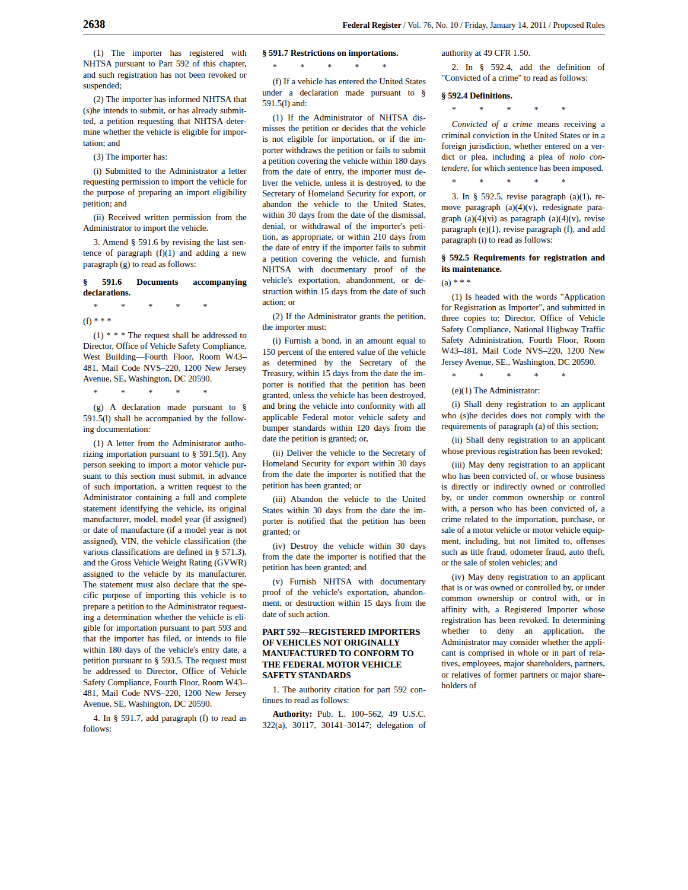2638
Federal Register / Vol. 76, No. 10 / Friday, January 14, 2011 / Proposed Rules
(1) The importer has registered with NHTSA pursuant to Part 592 of this chapter, and such registration has not been revoked or suspended;
(2) The importer has informed NHTSA that (s)he intends to submit, or has already submitted, a petition requesting that NHTSA determine whether the vehicle is eligible for importation; and
(3) The importer has:
(i) Submitted to the Administrator a letter requesting permission to import the vehicle for the purpose of preparing an import eligibility petition; and
(ii) Received written permission from the Administrator to import the vehicle.
3. Amend § 591.6 by revising the last sentence of paragraph (f)(1) and adding a new paragraph (g) to read as follows:
§ 591.6 Documents accompanying declarations.
* * * * *
(f) * * *
(1) * * * The request shall be addressed to Director, Office of Vehicle Safety Compliance, West Building—Fourth Floor, Room W43–481, Mail Code NVS–220, 1200 New Jersey Avenue, SE, Washington, DC 20590.
* * * * *
(g) A declaration made pursuant to § 591.5(l) shall be accompanied by the following documentation:
(1) A letter from the Administrator authorizing importation pursuant to § 591.5(l). Any person seeking to import a motor vehicle pursuant to this section must submit, in advance of such importation, a written request to the Administrator containing a full and complete statement identifying the vehicle, its original manufacturer, model, model year (if assigned) or date of manufacture (if a model year is not assigned), VIN, the vehicle classification (the various classifications are defined in § 571.3), and the Gross Vehicle Weight Rating (GVWR) assigned to the vehicle by its manufacturer. The statement must also declare that the specific purpose of importing this vehicle is to prepare a petition to the Administrator requesting a determination whether the vehicle is eligible for importation pursuant to part 593 and that the importer has filed, or intends to file within 180 days of the vehicle's entry date, a petition pursuant to § 593.5. The request must be addressed to Director, Office of Vehicle Safety Compliance, Fourth Floor, Room W43–481, Mail Code NVS–220, 1200 New Jersey Avenue, SE, Washington, DC 20590.
4. In § 591.7, add paragraph (f) to read as follows:
§ 591.7 Restrictions on importations.
* * * * *
(f) If a vehicle has entered the United States under a declaration made pursuant to § 591.5(l) and:
(1) If the Administrator of NHTSA dismisses the petition or decides that the vehicle is not eligible for importation, or if the importer withdraws the petition or fails to submit a petition covering the vehicle within 180 days from the date of entry, the importer must deliver the vehicle, unless it is destroyed, to the Secretary of Homeland Security for export, or abandon the vehicle to the United States, within 30 days from the date of the dismissal, denial, or withdrawal of the importer's petition, as appropriate, or within 210 days from the date of entry if the importer fails to submit a petition covering the vehicle, and furnish NHTSA with documentary proof of the vehicle's exportation, abandonment, or destruction within 15 days from the date of such action; or
(2) If the Administrator grants the petition, the importer must:
(i) Furnish a bond, in an amount equal to 150 percent of the entered value of the vehicle as determined by the Secretary of the Treasury, within 15 days from the date the importer is notified that the petition has been granted, unless the vehicle has been destroyed, and bring the vehicle into conformity with all applicable Federal motor vehicle safety and bumper standards within 120 days from the date the petition is granted; or,
(ii) Deliver the vehicle to the Secretary of Homeland Security for export within 30 days from the date the importer is notified that the petition has been granted; or
(iii) Abandon the vehicle to the United States within 30 days from the date the importer is notified that the petition has been granted; or
(iv) Destroy the vehicle within 30 days from the date the importer is notified that the petition has been granted; and
(v) Furnish NHTSA with documentary proof of the vehicle's exportation, abandonment, or destruction within 15 days from the date of such action.
PART 592—REGISTERED IMPORTERS OF VEHICLES NOT ORIGINALLY MANUFACTURED TO CONFORM TO THE FEDERAL MOTOR VEHICLE SAFETY STANDARDS
1. The authority citation for part 592 continues to read as follows:
Authority: Pub. L. 100–562, 49 U.S.C. 322(a), 30117, 30141–30147; delegation of authority at 49 CFR 1.50.
2. In § 592.4, add the definition of "Convicted of a crime" to read as follows:
§ 592.4 Definitions.
* * * * *
Convicted of a crime means receiving a criminal conviction in the United States or in a foreign jurisdiction, whether entered on a verdict or plea, including a plea of nolo contendere, for which sentence has been imposed.
* * * * *
3. In § 592.5, revise paragraph (a)(1), remove paragraph (a)(4)(v), redesignate paragraph (a)(4)(vi) as paragraph (a)(4)(v), revise paragraph (e)(1), revise paragraph (f), and add paragraph (i) to read as follows:
§ 592.5 Requirements for registration and its maintenance.
(a) * * *
(1) Is headed with the words "Application for Registration as Importer", and submitted in three copies to: Director, Office of Vehicle Safety Compliance, National Highway Traffic Safety Administration, Fourth Floor, Room W43–481, Mail Code NVS–220, 1200 New Jersey Avenue, SE., Washington, DC 20590.
* * * * *
(e)(1) The Administrator:
(i) Shall deny registration to an applicant who (s)he decides does not comply with the requirements of paragraph (a) of this section;
(ii) Shall deny registration to an applicant whose previous registration has been revoked;
(iii) May deny registration to an applicant who has been convicted of, or whose business is directly or indirectly owned or controlled by, or under common ownership or control with, a person who has been convicted of, a crime related to the importation, purchase, or sale of a motor vehicle or motor vehicle equipment, including, but not limited to, offenses such as title fraud, odometer fraud, auto theft, or the sale of stolen vehicles; and
(iv) May deny registration to an applicant that is or was owned or controlled by, or under common ownership or control with, or in affinity with, a Registered Importer whose registration has been revoked. In determining whether to deny an application, the Administrator may consider whether the applicant is comprised in whole or in part of relatives, employees, major shareholders, partners, or relatives of former partners or major shareholders of